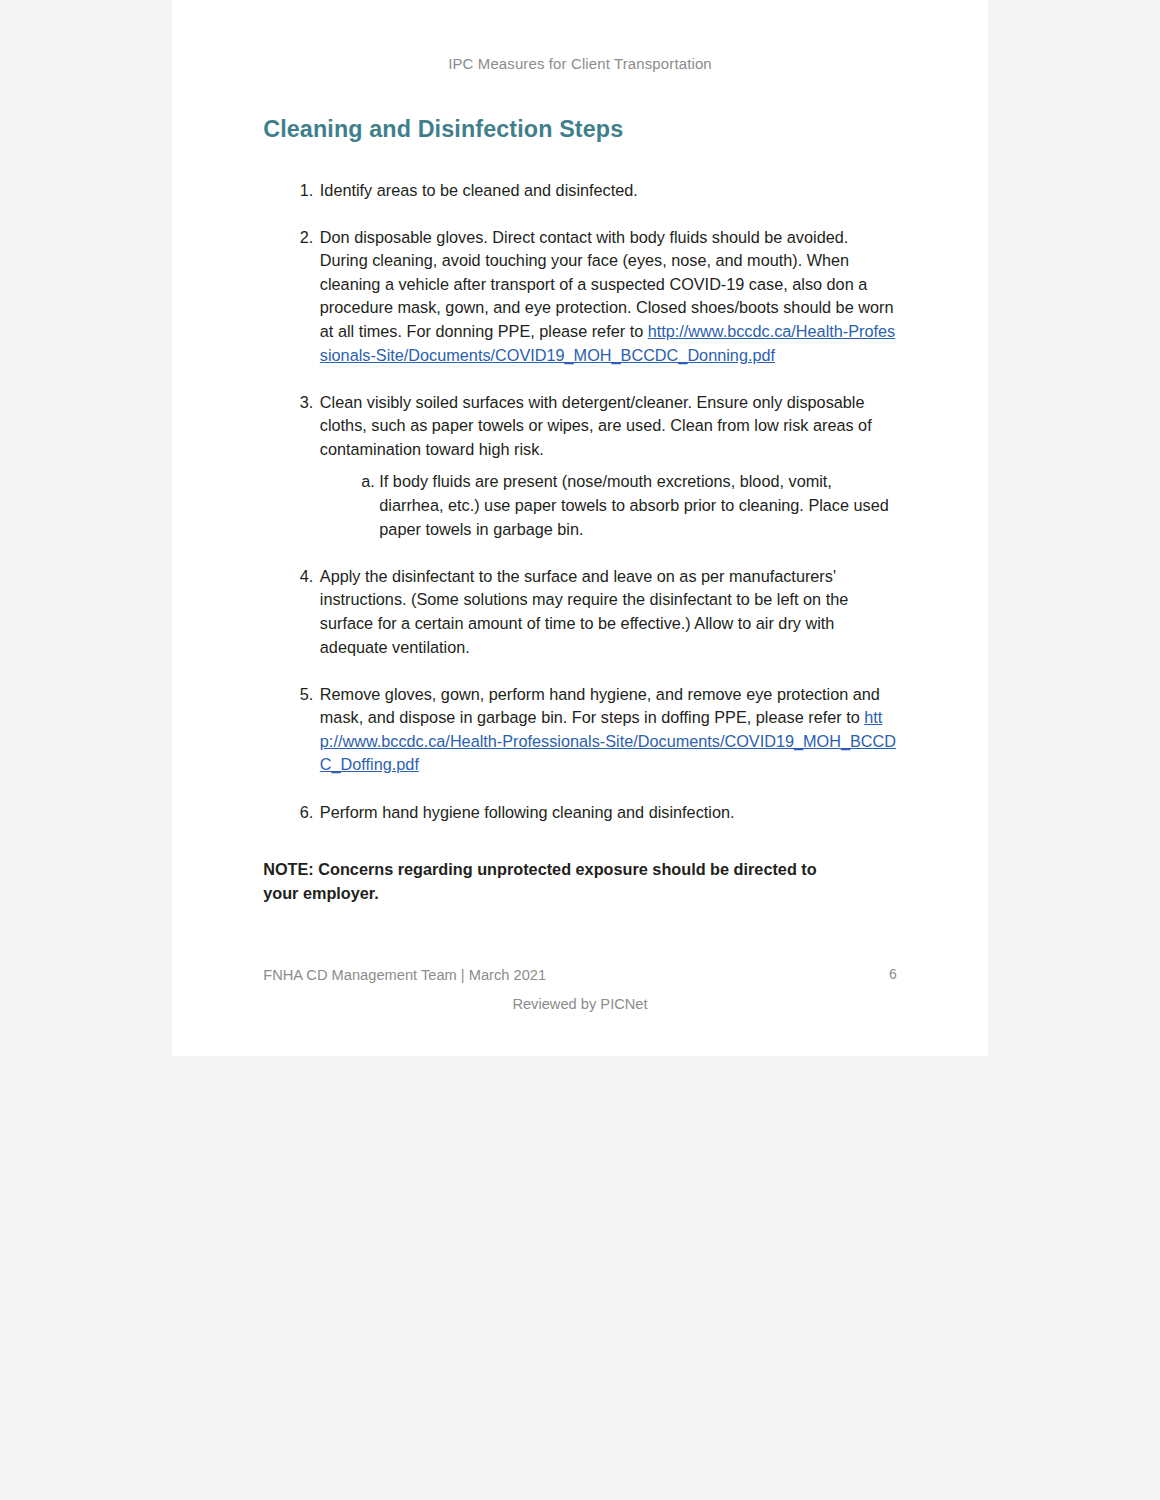IPC Measures for Client Transportation
Cleaning and Disinfection Steps
Identify areas to be cleaned and disinfected.
Don disposable gloves. Direct contact with body fluids should be avoided. During cleaning, avoid touching your face (eyes, nose, and mouth). When cleaning a vehicle after transport of a suspected COVID-19 case, also don a procedure mask, gown, and eye protection. Closed shoes/boots should be worn at all times. For donning PPE, please refer to http://www.bccdc.ca/Health-Professionals-Site/Documents/COVID19_MOH_BCCDC_Donning.pdf
Clean visibly soiled surfaces with detergent/cleaner. Ensure only disposable cloths, such as paper towels or wipes, are used. Clean from low risk areas of contamination toward high risk.
If body fluids are present (nose/mouth excretions, blood, vomit, diarrhea, etc.) use paper towels to absorb prior to cleaning. Place used paper towels in garbage bin.
Apply the disinfectant to the surface and leave on as per manufacturers' instructions. (Some solutions may require the disinfectant to be left on the surface for a certain amount of time to be effective.) Allow to air dry with adequate ventilation.
Remove gloves, gown, perform hand hygiene, and remove eye protection and mask, and dispose in garbage bin. For steps in doffing PPE, please refer to http://www.bccdc.ca/Health-Professionals-Site/Documents/COVID19_MOH_BCCDC_Doffing.pdf
Perform hand hygiene following cleaning and disinfection.
NOTE: Concerns regarding unprotected exposure should be directed to your employer.
FNHA CD Management Team | March 2021
6
Reviewed by PICNet